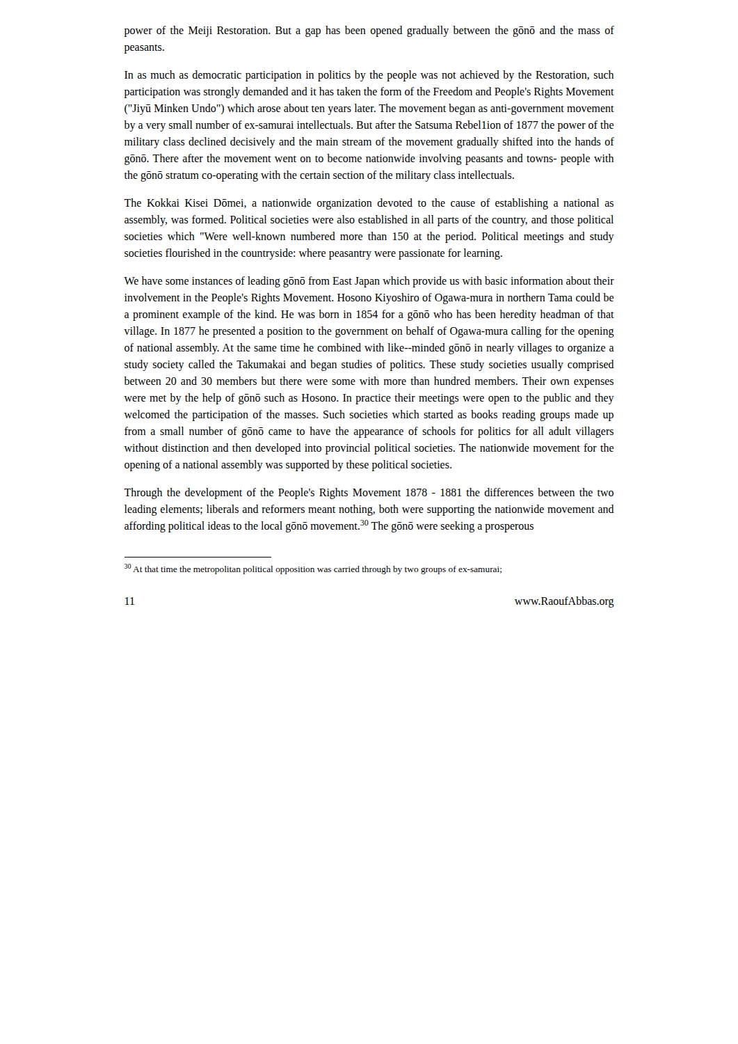power of the Meiji Restoration. But a gap has been opened gradually between the gōnō and the mass of peasants.
In as much as democratic participation in politics by the people was not achieved by the Restoration, such participation was strongly demanded and it has taken the form of the Freedom and People's Rights Movement ("Jiyū Minken Undo") which arose about ten years later. The movement began as anti-government movement by a very small number of ex-samurai intellectuals. But after the Satsuma Rebel1ion of 1877 the power of the military class declined decisively and the main stream of the movement gradually shifted into the hands of gōnō. There after the movement went on to become nationwide involving peasants and towns- people with the gōnō stratum co-operating with the certain section of the military class intellectuals.
The Kokkai Kisei Dōmei, a nationwide organization devoted to the cause of establishing a national as assembly, was formed. Political societies were also established in all parts of the country, and those political societies which "Were well-known numbered more than 150 at the period. Political meetings and study societies flourished in the countryside: where peasantry were passionate for learning.
We have some instances of leading gōnō from East Japan which provide us with basic information about their involvement in the People's Rights Movement. Hosono Kiyoshiro of Ogawa-mura in northern Tama could be a prominent example of the kind. He was born in 1854 for a gōnō who has been heredity headman of that village. In 1877 he presented a position to the government on behalf of Ogawa-mura calling for the opening of national assembly. At the same time he combined with like--minded gōnō in nearly villages to organize a study society called the Takumakai and began studies of politics. These study societies usually comprised between 20 and 30 members but there were some with more than hundred members. Their own expenses were met by the help of gōnō such as Hosono. In practice their meetings were open to the public and they welcomed the participation of the masses. Such societies which started as books reading groups made up from a small number of gōnō came to have the appearance of schools for politics for all adult villagers without distinction and then developed into provincial political societies. The nationwide movement for the opening of a national assembly was supported by these political societies.
Through the development of the People's Rights Movement 1878 - 1881 the differences between the two leading elements; liberals and reformers meant nothing, both were supporting the nationwide movement and affording political ideas to the local gōnō movement.30 The gōnō were seeking a prosperous
30 At that time the metropolitan political opposition was carried through by two groups of ex-samurai;
11 www.RaoufAbbas.org